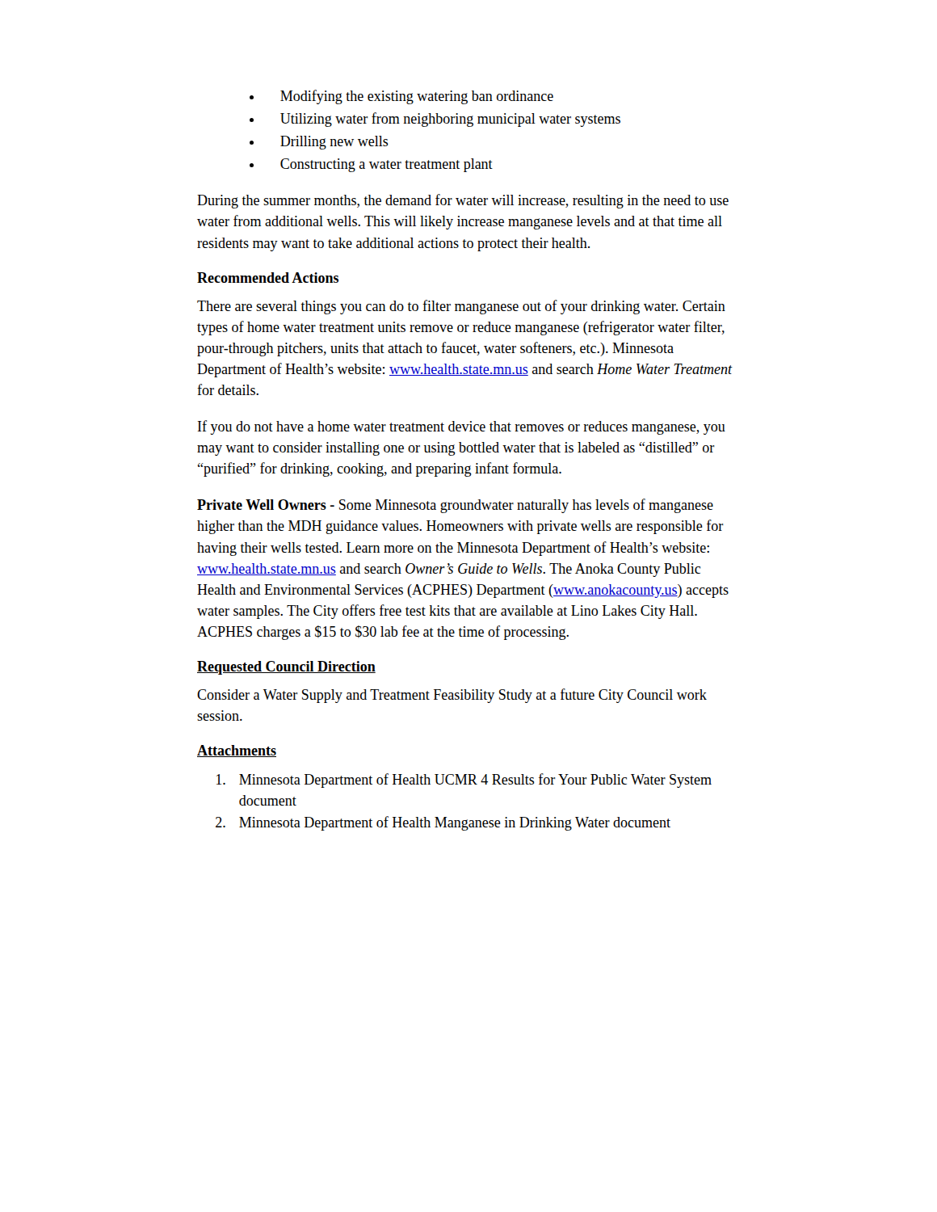Modifying the existing watering ban ordinance
Utilizing water from neighboring municipal water systems
Drilling new wells
Constructing a water treatment plant
During the summer months, the demand for water will increase, resulting in the need to use water from additional wells. This will likely increase manganese levels and at that time all residents may want to take additional actions to protect their health.
Recommended Actions
There are several things you can do to filter manganese out of your drinking water. Certain types of home water treatment units remove or reduce manganese (refrigerator water filter, pour-through pitchers, units that attach to faucet, water softeners, etc.). Minnesota Department of Health’s website: www.health.state.mn.us and search Home Water Treatment for details.
If you do not have a home water treatment device that removes or reduces manganese, you may want to consider installing one or using bottled water that is labeled as “distilled” or “purified” for drinking, cooking, and preparing infant formula.
Private Well Owners - Some Minnesota groundwater naturally has levels of manganese higher than the MDH guidance values. Homeowners with private wells are responsible for having their wells tested. Learn more on the Minnesota Department of Health’s website: www.health.state.mn.us and search Owner’s Guide to Wells. The Anoka County Public Health and Environmental Services (ACPHES) Department (www.anokacounty.us) accepts water samples. The City offers free test kits that are available at Lino Lakes City Hall. ACPHES charges a $15 to $30 lab fee at the time of processing.
Requested Council Direction
Consider a Water Supply and Treatment Feasibility Study at a future City Council work session.
Attachments
Minnesota Department of Health UCMR 4 Results for Your Public Water System document
Minnesota Department of Health Manganese in Drinking Water document